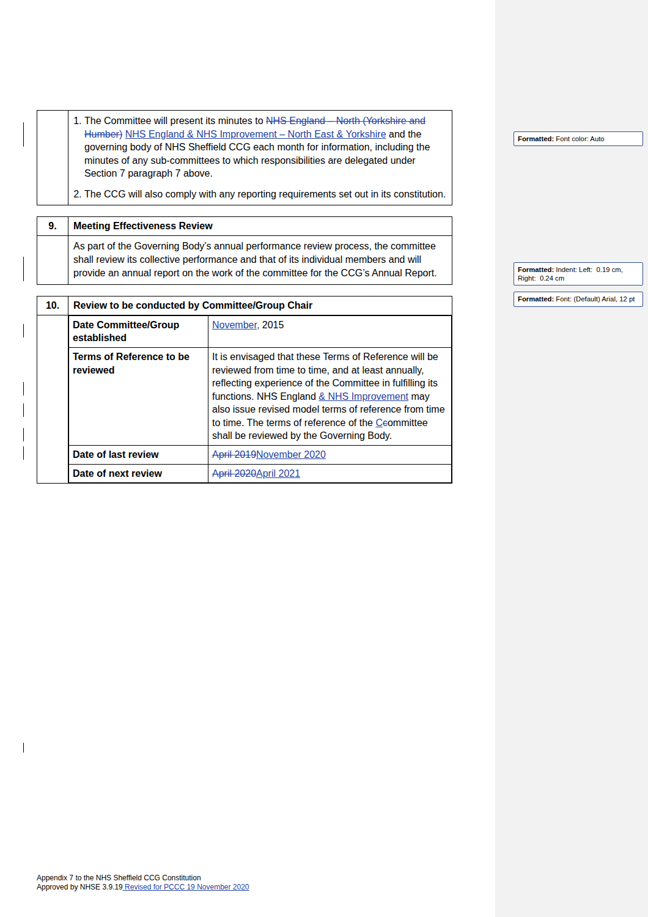Formatted: Font color: Auto
Formatted: Indent: Left: 0.19 cm, Right: 0.24 cm
Formatted: Font: (Default) Arial, 12 pt
| | The Committee will present its minutes to NHS England – North (Yorkshire and Humber) NHS England & NHS Improvement – North East & Yorkshire and the governing body of NHS Sheffield CCG each month for information, including the minutes of any sub-committees to which responsibilities are delegated under Section 7 paragraph 7 above. The CCG will also comply with any reporting requirements set out in its constitution. |
| 9. | Meeting Effectiveness Review |
| | As part of the Governing Body’s annual performance review process, the committee shall review its collective performance and that of its individual members and will provide an annual report on the work of the committee for the CCG’s Annual Report. |
| 10. | Review to be conducted by Committee/Group Chair |
| | / Date Committee/Group established / November , 2015 / / Terms of Reference to be reviewed / It is envisaged that these Terms of Reference will be reviewed from time to time, and at least annually, reflecting experience of the Committee in fulfilling its functions. NHS England & NHS Improvement may also issue revised model terms of reference from time to time. The terms of reference of the C c ommittee shall be reviewed by the Governing Body. / / Date of last review / April 2019 November 2020 / / Date of next review / April 2020 April 2021 / |
Appendix 7 to the NHS Sheffield CCG Constitution
Approved by NHSE 3.9.19 Revised for PCCC 19 November 2020